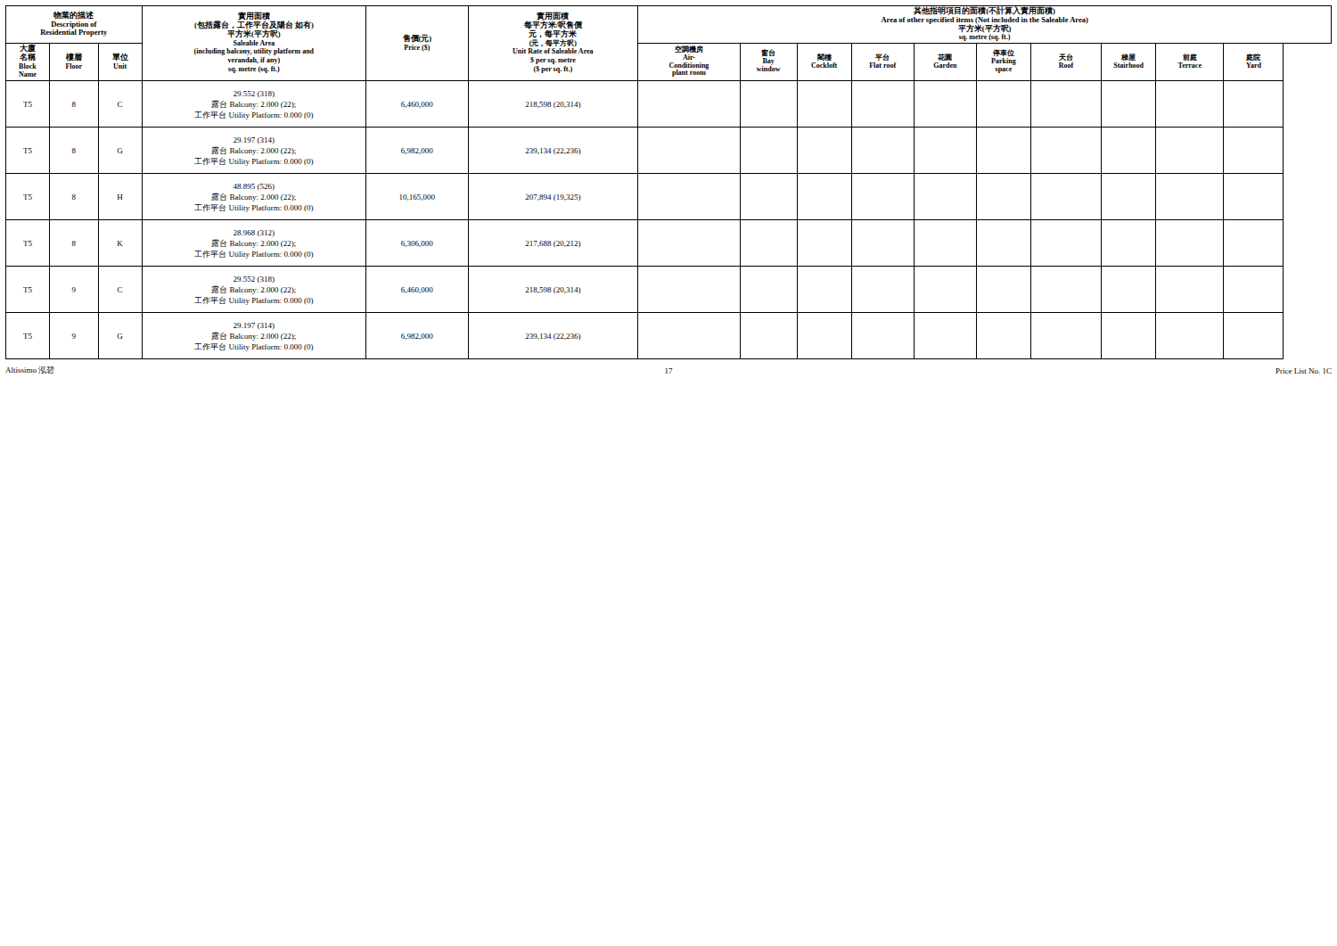| 物業的描述 Description of Residential Property | 實用面積 (包括露台，工作平台及陽台 如有) 平方米(平方呎) Saleable Area (including balcony, utility platform and verandah, if any) sq. metre (sq. ft.) | 售價(元) Price ($) | 實用面積 每平方米/呎售價 元，每平方米 (元，每平方呎) Unit Rate of Saleable Area $ per sq. metre ($ per sq. ft.) | 其他指明項目的面積(不計算入實用面積) Area of other specified items (Not included in the Saleable Area) 平方米(平方呎) sq. metre (sq. ft.) |
| --- | --- | --- | --- | --- |
| 大廈 名稱 Block Name | 樓層 Floor | 單位 Unit | 空調機房 Air- Conditioning plant room | 窗台 Bay window | 閣樓 Cockloft | 平台 Flat roof | 花園 Garden | 停車位 Parking space | 天台 Roof | 梯屋 Stairhood | 前庭 Terrace | 庭院 Yard |
| T5 | 8 | C | 29.552 (318) 露台 Balcony: 2.000 (22); 工作平台 Utility Platform: 0.000 (0) | 6,460,000 | 218,598 (20,314) | | | | | | | | | | |
| T5 | 8 | G | 29.197 (314) 露台 Balcony: 2.000 (22); 工作平台 Utility Platform: 0.000 (0) | 6,982,000 | 239,134 (22,236) | | | | | | | | | | |
| T5 | 8 | H | 48.895 (526) 露台 Balcony: 2.000 (22); 工作平台 Utility Platform: 0.000 (0) | 10,165,000 | 207,894 (19,325) | | | | | | | | | | |
| T5 | 8 | K | 28.968 (312) 露台 Balcony: 2.000 (22); 工作平台 Utility Platform: 0.000 (0) | 6,306,000 | 217,688 (20,212) | | | | | | | | | | |
| T5 | 9 | C | 29.552 (318) 露台 Balcony: 2.000 (22); 工作平台 Utility Platform: 0.000 (0) | 6,460,000 | 218,598 (20,314) | | | | | | | | | | |
| T5 | 9 | G | 29.197 (314) 露台 Balcony: 2.000 (22); 工作平台 Utility Platform: 0.000 (0) | 6,982,000 | 239,134 (22,236) | | | | | | | | | | |
Altissimo 泓碧
17
Price List No. 1C